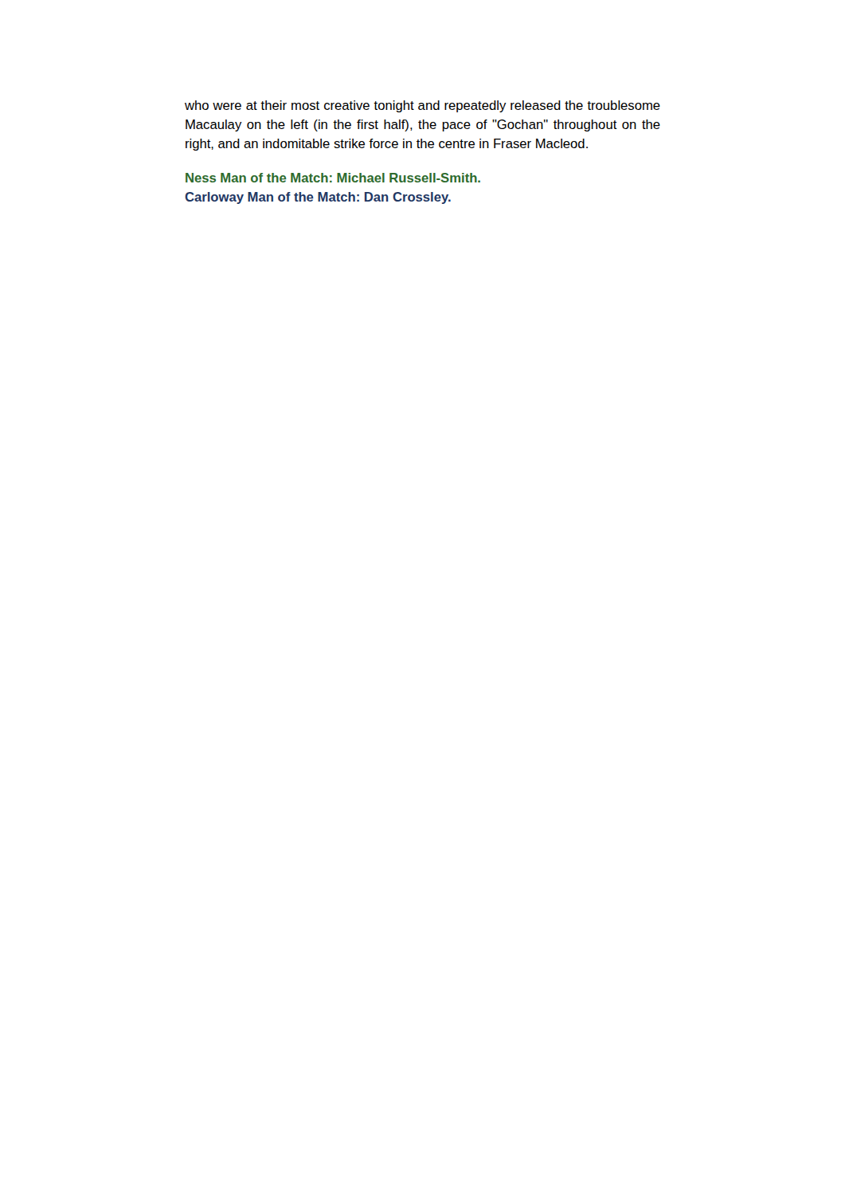who were at their most creative tonight and repeatedly released the troublesome Macaulay on the left (in the first half), the pace of "Gochan" throughout on the right, and an indomitable strike force in the centre in Fraser Macleod.
Ness Man of the Match: Michael Russell-Smith.
Carloway Man of the Match: Dan Crossley.